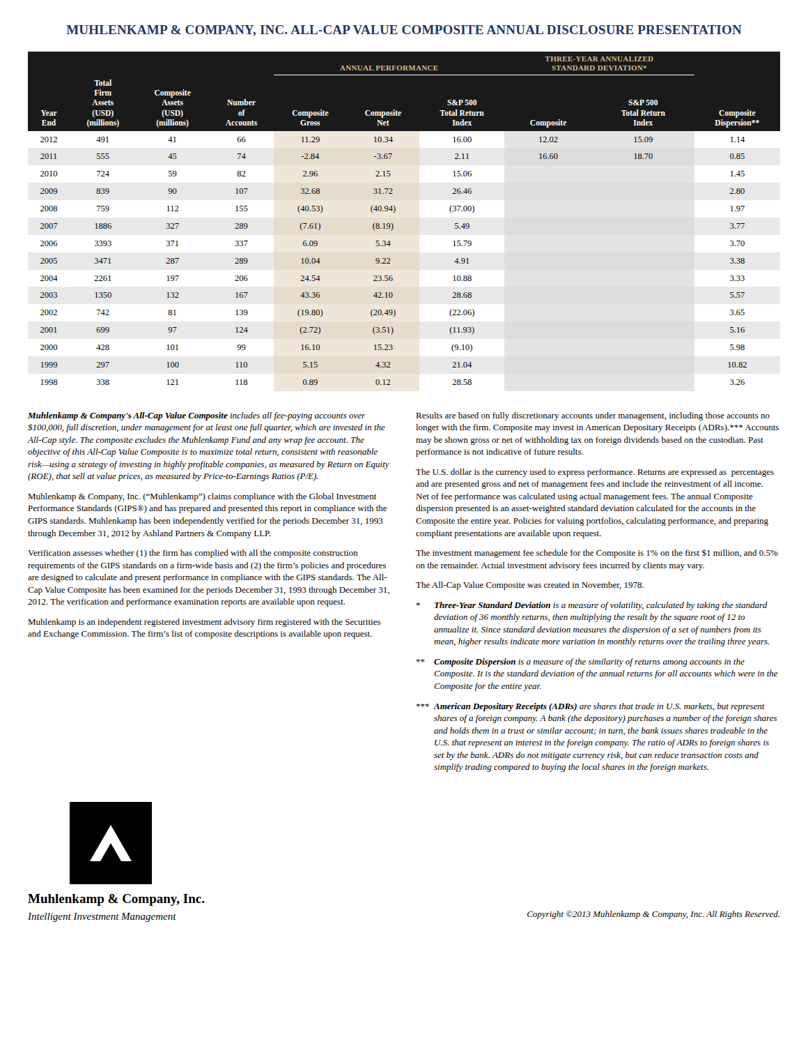Muhlenkamp & Company, Inc. All-Cap Value Composite Annual Disclosure Presentation
| | | | | Annual Performance | Three-Year Annualized Standard Deviation* | |
| --- | --- | --- | --- | --- | --- | --- |
| Year End | Total Firm Assets (USD) (millions) | Composite Assets (USD) (millions) | Number of Accounts | Composite Gross | Composite Net | S&P 500 Total Return Index | Composite | S&P 500 Total Return Index | Composite Dispersion** |
| 2012 | 491 | 41 | 66 | 11.29 | 10.34 | 16.00 | 12.02 | 15.09 | 1.14 |
| 2011 | 555 | 45 | 74 | -2.84 | -3.67 | 2.11 | 16.60 | 18.70 | 0.85 |
| 2010 | 724 | 59 | 82 | 2.96 | 2.15 | 15.06 | | | 1.45 |
| 2009 | 839 | 90 | 107 | 32.68 | 31.72 | 26.46 | | | 2.80 |
| 2008 | 759 | 112 | 155 | (40.53) | (40.94) | (37.00) | | | 1.97 |
| 2007 | 1886 | 327 | 289 | (7.61) | (8.19) | 5.49 | | | 3.77 |
| 2006 | 3393 | 371 | 337 | 6.09 | 5.34 | 15.79 | | | 3.70 |
| 2005 | 3471 | 287 | 289 | 10.04 | 9.22 | 4.91 | | | 3.38 |
| 2004 | 2261 | 197 | 206 | 24.54 | 23.56 | 10.88 | | | 3.33 |
| 2003 | 1350 | 132 | 167 | 43.36 | 42.10 | 28.68 | | | 5.57 |
| 2002 | 742 | 81 | 139 | (19.80) | (20.49) | (22.06) | | | 3.65 |
| 2001 | 699 | 97 | 124 | (2.72) | (3.51) | (11.93) | | | 5.16 |
| 2000 | 428 | 101 | 99 | 16.10 | 15.23 | (9.10) | | | 5.98 |
| 1999 | 297 | 100 | 110 | 5.15 | 4.32 | 21.04 | | | 10.82 |
| 1998 | 338 | 121 | 118 | 0.89 | 0.12 | 28.58 | | | 3.26 |
Muhlenkamp & Company's All-Cap Value Composite includes all fee-paying accounts over $100,000, full discretion, under management for at least one full quarter, which are invested in the All-Cap style. The composite excludes the Muhlenkamp Fund and any wrap fee account. The objective of this All-Cap Value Composite is to maximize total return, consistent with reasonable risk—using a strategy of investing in highly profitable companies, as measured by Return on Equity (ROE), that sell at value prices, as measured by Price-to-Earnings Ratios (P/E).
Muhlenkamp & Company, Inc. (“Muhlenkamp”) claims compliance with the Global Investment Performance Standards (GIPS®) and has prepared and presented this report in compliance with the GIPS standards. Muhlenkamp has been independently verified for the periods December 31, 1993 through December 31, 2012 by Ashland Partners & Company LLP.
Verification assesses whether (1) the firm has complied with all the composite construction requirements of the GIPS standards on a firm-wide basis and (2) the firm’s policies and procedures are designed to calculate and present performance in compliance with the GIPS standards. The All-Cap Value Composite has been examined for the periods December 31, 1993 through December 31, 2012. The verification and performance examination reports are available upon request.
Muhlenkamp is an independent registered investment advisory firm registered with the Securities and Exchange Commission. The firm’s list of composite descriptions is available upon request.
Results are based on fully discretionary accounts under management, including those accounts no longer with the firm. Composite may invest in American Depositary Receipts (ADRs).*** Accounts may be shown gross or net of withholding tax on foreign dividends based on the custodian. Past performance is not indicative of future results.
The U.S. dollar is the currency used to express performance. Returns are expressed as percentages and are presented gross and net of management fees and include the reinvestment of all income. Net of fee performance was calculated using actual management fees. The annual Composite dispersion presented is an asset-weighted standard deviation calculated for the accounts in the Composite the entire year. Policies for valuing portfolios, calculating performance, and preparing compliant presentations are available upon request.
The investment management fee schedule for the Composite is 1% on the first $1 million, and 0.5% on the remainder. Actual investment advisory fees incurred by clients may vary.
The All-Cap Value Composite was created in November, 1978.
*Three-Year Standard Deviation is a measure of volatility, calculated by taking the standard deviation of 36 monthly returns, then multiplying the result by the square root of 12 to annualize it. Since standard deviation measures the dispersion of a set of numbers from its mean, higher results indicate more variation in monthly returns over the trailing three years.
**Composite Dispersion is a measure of the similarity of returns among accounts in the Composite. It is the standard deviation of the annual returns for all accounts which were in the Composite for the entire year.
***American Depositary Receipts (ADRs) are shares that trade in U.S. markets, but represent shares of a foreign company. A bank (the depository) purchases a number of the foreign shares and holds them in a trust or similar account; in turn, the bank issues shares tradeable in the U.S. that represent an interest in the foreign company. The ratio of ADRs to foreign shares is set by the bank. ADRs do not mitigate currency risk, but can reduce transaction costs and simplify trading compared to buying the local shares in the foreign markets.
Muhlenkamp & Company, Inc.
Intelligent Investment Management
Copyright ©2013 Muhlenkamp & Company, Inc. All Rights Reserved.